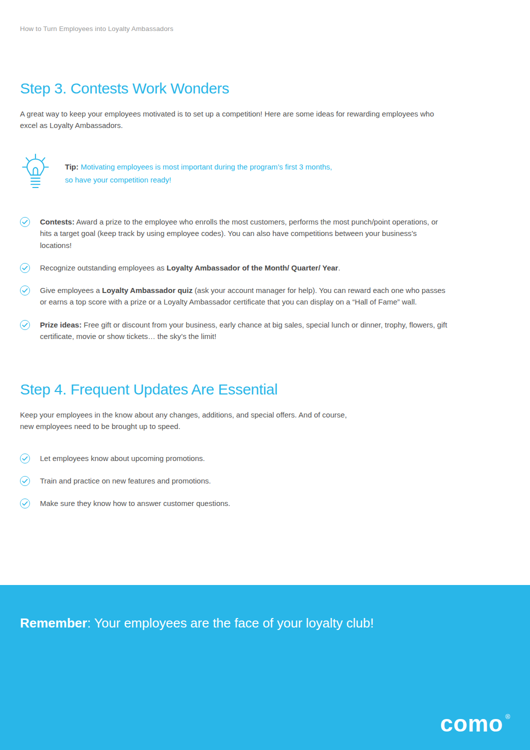How to Turn Employees into Loyalty Ambassadors
Step 3. Contests Work Wonders
A great way to keep your employees motivated is to set up a competition! Here are some ideas for rewarding employees who excel as Loyalty Ambassadors.
Tip: Motivating employees is most important during the program’s first 3 months,
so have your competition ready!
Contests: Award a prize to the employee who enrolls the most customers, performs the most punch/point operations, or hits a target goal (keep track by using employee codes). You can also have competitions between your business’s locations!
Recognize outstanding employees as Loyalty Ambassador of the Month/ Quarter/ Year.
Give employees a Loyalty Ambassador quiz (ask your account manager for help). You can reward each one who passes or earns a top score with a prize or a Loyalty Ambassador certificate that you can display on a “Hall of Fame” wall.
Prize ideas: Free gift or discount from your business, early chance at big sales, special lunch or dinner, trophy, flowers, gift certificate, movie or show tickets… the sky’s the limit!
Step 4. Frequent Updates Are Essential
Keep your employees in the know about any changes, additions, and special offers. And of course,
new employees need to be brought up to speed.
Let employees know about upcoming promotions.
Train and practice on new features and promotions.
Make sure they know how to answer customer questions.
Remember: Your employees are the face of your loyalty club!
como®